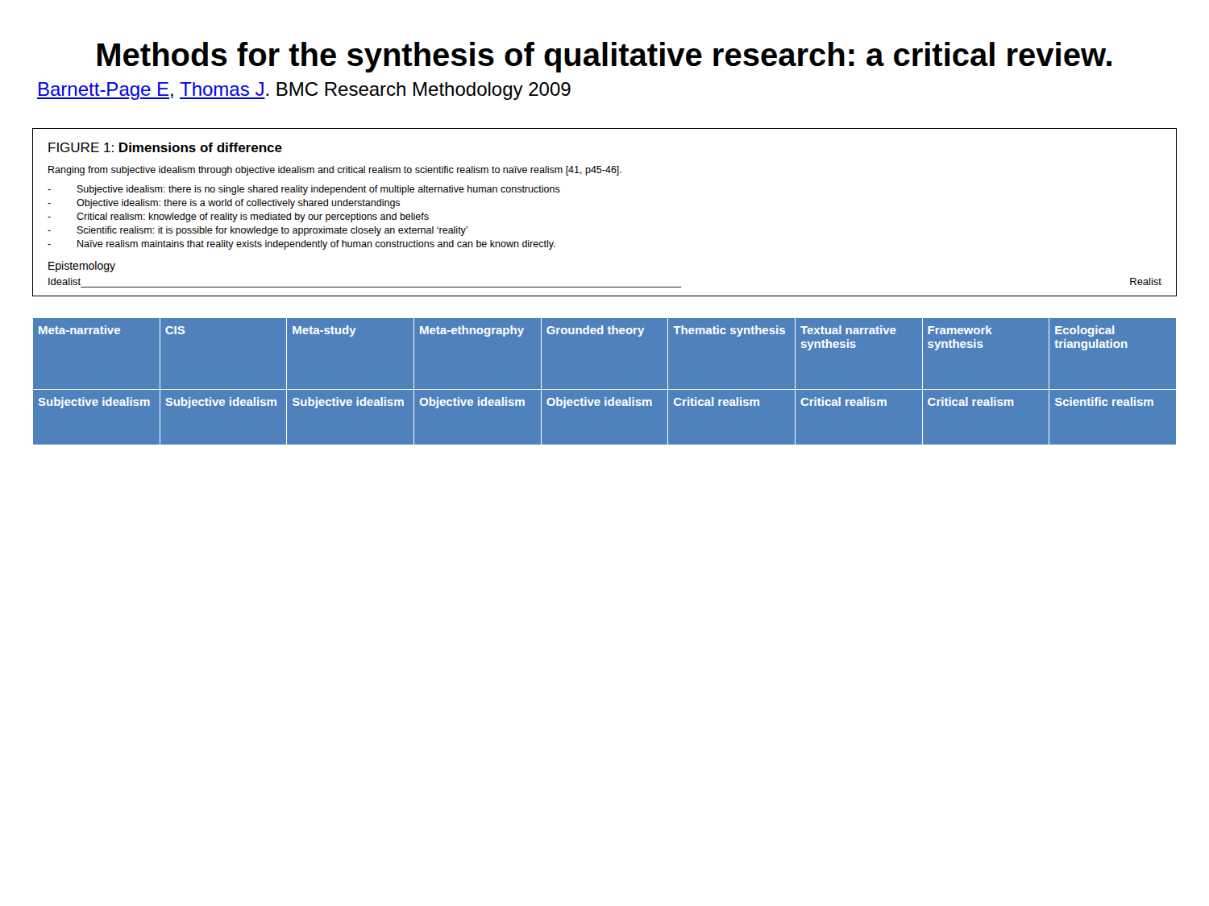Methods for the synthesis of qualitative research: a critical review.
Barnett-Page E, Thomas J. BMC Research Methodology 2009
FIGURE 1: Dimensions of difference
Ranging from subjective idealism through objective idealism and critical realism to scientific realism to naïve realism [41, p45-46].
Subjective idealism: there is no single shared reality independent of multiple alternative human constructions
Objective idealism: there is a world of collectively shared understandings
Critical realism: knowledge of reality is mediated by our perceptions and beliefs
Scientific realism: it is possible for knowledge to approximate closely an external ‘reality’
Naïve realism maintains that reality exists independently of human constructions and can be known directly.
Epistemology
Idealist_______________________________________________________________________________________________________Realist
| Meta-narrative | CIS | Meta-study | Meta-ethnography | Grounded theory | Thematic synthesis | Textual narrative synthesis | Framework synthesis | Ecological triangulation |
| --- | --- | --- | --- | --- | --- | --- | --- | --- |
| Subjective idealism | Subjective idealism | Subjective idealism | Objective idealism | Objective idealism | Critical realism | Critical realism | Critical realism | Scientific realism |